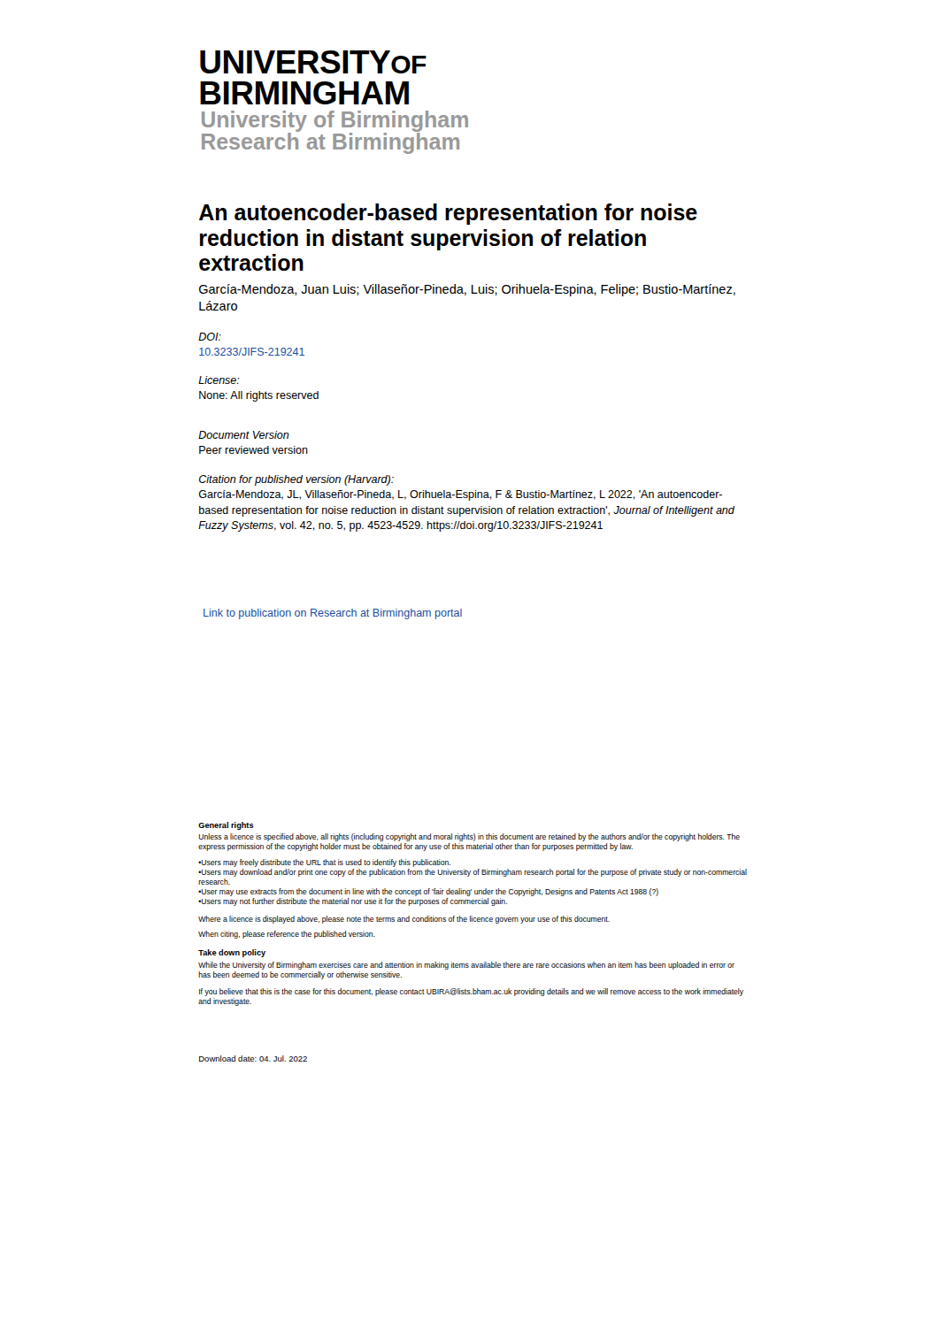UNIVERSITYOF
BIRMINGHAM
University of BirminghamResearch at Birmingham
An autoencoder-based representation for noise reduction in distant supervision of relation extraction
García-Mendoza, Juan Luis; Villaseñor-Pineda, Luis; Orihuela-Espina, Felipe; Bustio-Martínez, Lázaro
DOI:
10.3233/JIFS-219241
License:
None: All rights reserved
Document Version
Peer reviewed version
Citation for published version (Harvard):
García-Mendoza, JL, Villaseñor-Pineda, L, Orihuela-Espina, F & Bustio-Martínez, L 2022, 'An autoencoder-based representation for noise reduction in distant supervision of relation extraction', Journal of Intelligent and Fuzzy Systems, vol. 42, no. 5, pp. 4523-4529. https://doi.org/10.3233/JIFS-219241
Link to publication on Research at Birmingham portal
General rights
Unless a licence is specified above, all rights (including copyright and moral rights) in this document are retained by the authors and/or the copyright holders. The express permission of the copyright holder must be obtained for any use of this material other than for purposes permitted by law.
•Users may freely distribute the URL that is used to identify this publication.
•Users may download and/or print one copy of the publication from the University of Birmingham research portal for the purpose of private study or non-commercial research.
•User may use extracts from the document in line with the concept of 'fair dealing' under the Copyright, Designs and Patents Act 1988 (?)
•Users may not further distribute the material nor use it for the purposes of commercial gain.
Where a licence is displayed above, please note the terms and conditions of the licence govern your use of this document.
When citing, please reference the published version.
Take down policy
While the University of Birmingham exercises care and attention in making items available there are rare occasions when an item has been uploaded in error or has been deemed to be commercially or otherwise sensitive.
If you believe that this is the case for this document, please contact UBIRA@lists.bham.ac.uk providing details and we will remove access to the work immediately and investigate.
Download date: 04. Jul. 2022